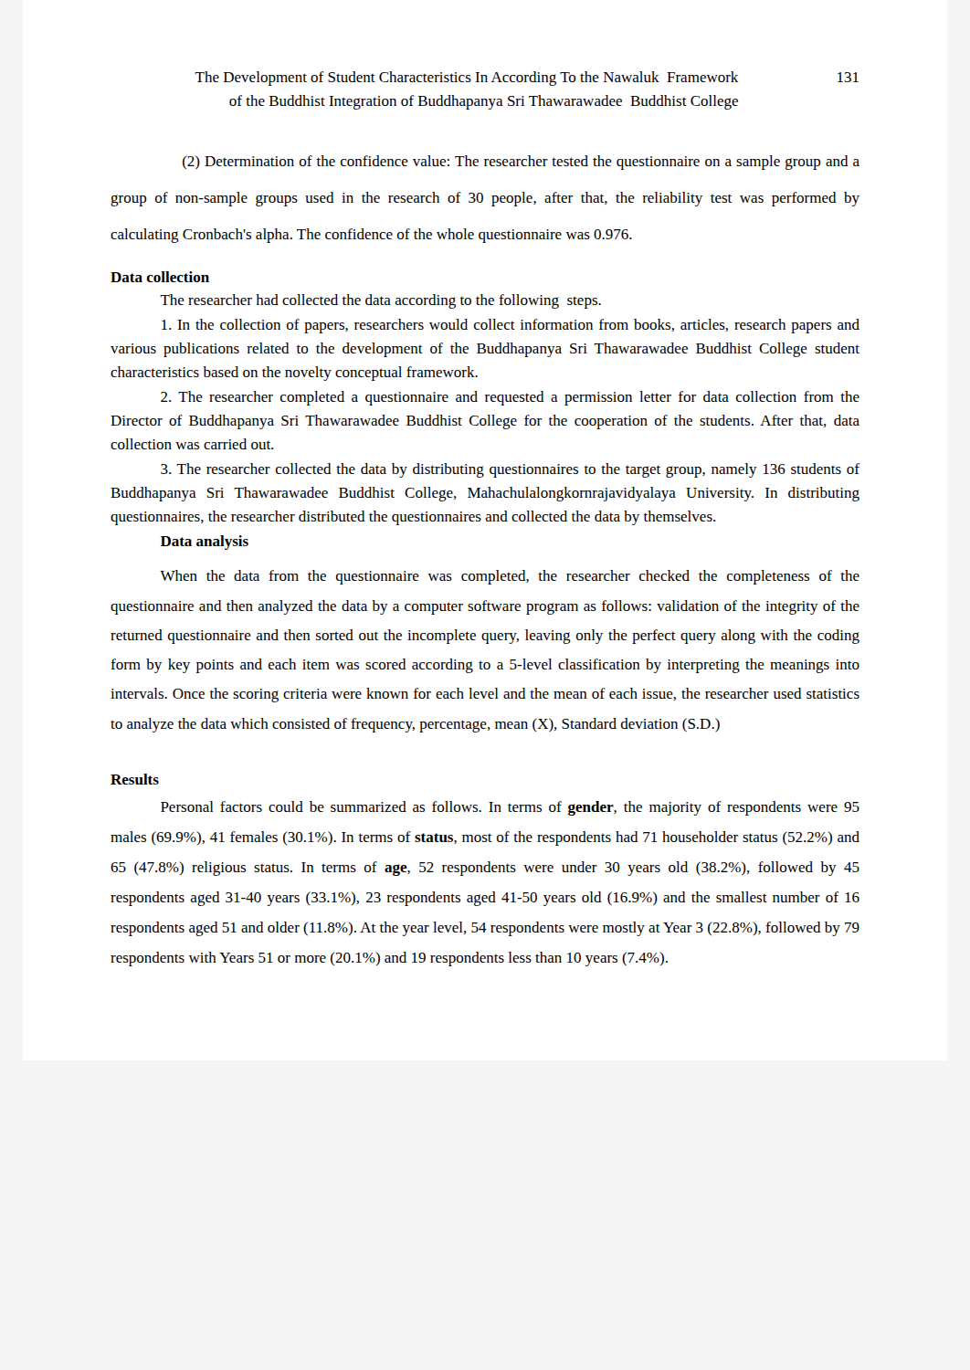131
The Development of Student Characteristics In According To the Nawaluk Framework of the Buddhist Integration of Buddhapanya Sri Thawarawadee Buddhist College
(2) Determination of the confidence value: The researcher tested the questionnaire on a sample group and a group of non-sample groups used in the research of 30 people, after that, the reliability test was performed by calculating Cronbach's alpha. The confidence of the whole questionnaire was 0.976.
Data collection
The researcher had collected the data according to the following steps.
1. In the collection of papers, researchers would collect information from books, articles, research papers and various publications related to the development of the Buddhapanya Sri Thawarawadee Buddhist College student characteristics based on the novelty conceptual framework.
2. The researcher completed a questionnaire and requested a permission letter for data collection from the Director of Buddhapanya Sri Thawarawadee Buddhist College for the cooperation of the students. After that, data collection was carried out.
3. The researcher collected the data by distributing questionnaires to the target group, namely 136 students of Buddhapanya Sri Thawarawadee Buddhist College, Mahachulalongkornrajavidyalaya University. In distributing questionnaires, the researcher distributed the questionnaires and collected the data by themselves.
Data analysis
When the data from the questionnaire was completed, the researcher checked the completeness of the questionnaire and then analyzed the data by a computer software program as follows: validation of the integrity of the returned questionnaire and then sorted out the incomplete query, leaving only the perfect query along with the coding form by key points and each item was scored according to a 5-level classification by interpreting the meanings into intervals. Once the scoring criteria were known for each level and the mean of each issue, the researcher used statistics to analyze the data which consisted of frequency, percentage, mean (X), Standard deviation (S.D.)
Results
Personal factors could be summarized as follows. In terms of gender, the majority of respondents were 95 males (69.9%), 41 females (30.1%). In terms of status, most of the respondents had 71 householder status (52.2%) and 65 (47.8%) religious status. In terms of age, 52 respondents were under 30 years old (38.2%), followed by 45 respondents aged 31-40 years (33.1%), 23 respondents aged 41-50 years old (16.9%) and the smallest number of 16 respondents aged 51 and older (11.8%). At the year level, 54 respondents were mostly at Year 3 (22.8%), followed by 79 respondents with Years 51 or more (20.1%) and 19 respondents less than 10 years (7.4%).